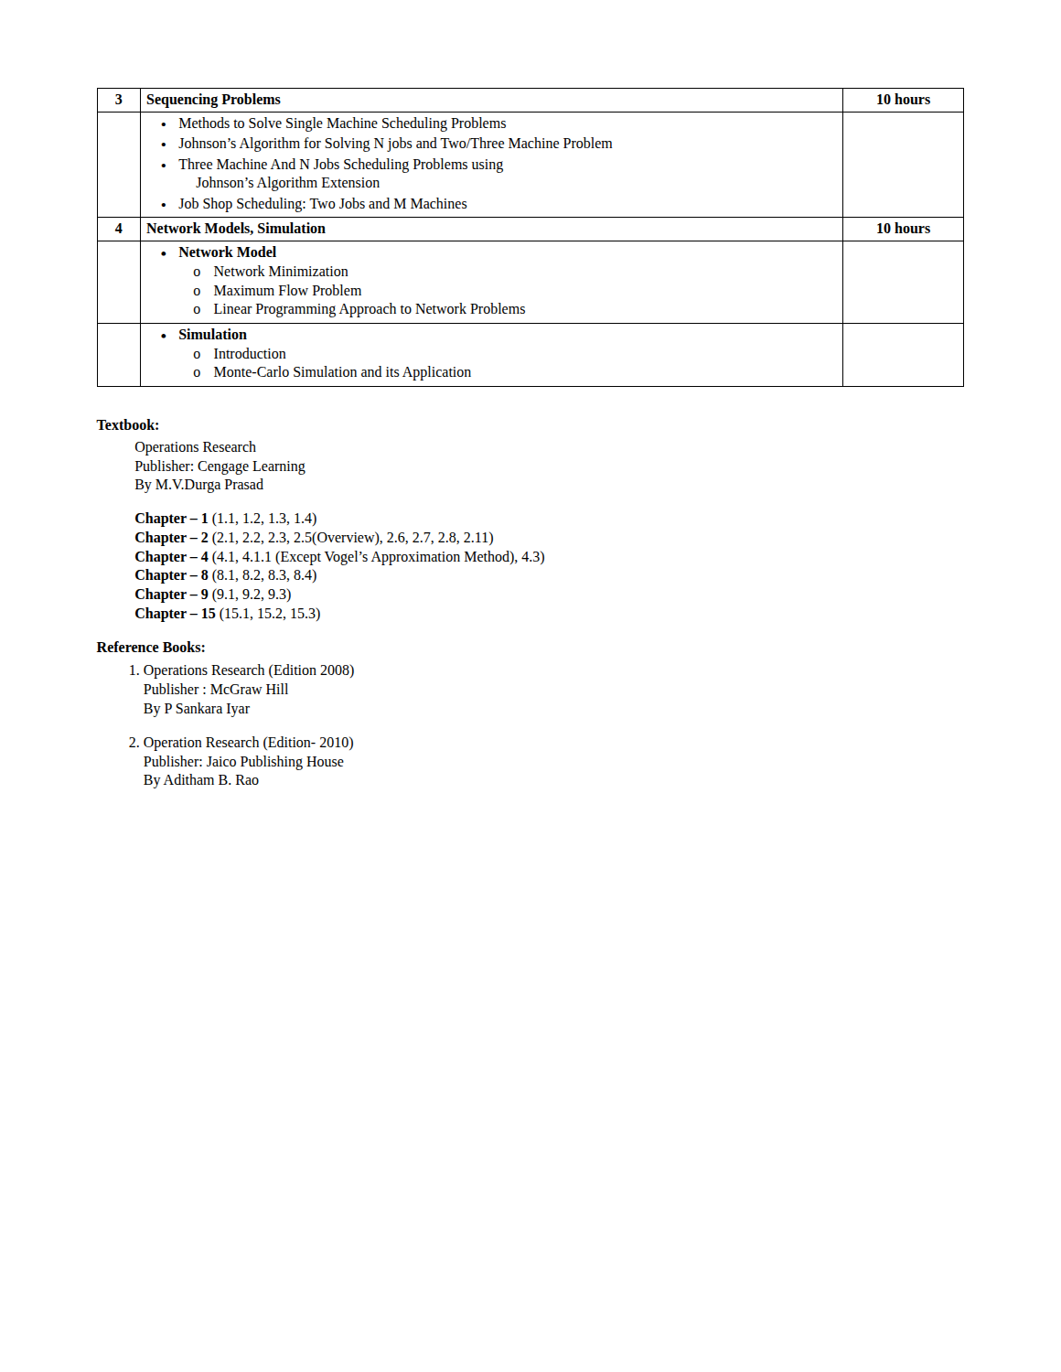| 3 | Sequencing Problems | 10 hours |
| | Methods to Solve Single Machine Scheduling Problems Johnson’s Algorithm for Solving N jobs and Two/Three Machine Problem Three Machine And N Jobs Scheduling Problems using Johnson’s Algorithm Extension Job Shop Scheduling: Two Jobs and M Machines | |
| 4 | Network Models, Simulation | 10 hours |
| | Network Model Network Minimization Maximum Flow Problem Linear Programming Approach to Network Problems | |
| | Simulation Introduction Monte-Carlo Simulation and its Application | |
Textbook:
Operations Research
Publisher: Cengage Learning
By M.V.Durga Prasad
Chapter – 1 (1.1, 1.2, 1.3, 1.4)
Chapter – 2 (2.1, 2.2, 2.3, 2.5(Overview), 2.6, 2.7, 2.8, 2.11)
Chapter – 4 (4.1, 4.1.1 (Except Vogel’s Approximation Method), 4.3)
Chapter – 8 (8.1, 8.2, 8.3, 8.4)
Chapter – 9 (9.1, 9.2, 9.3)
Chapter – 15 (15.1, 15.2, 15.3)
Reference Books:
Operations Research (Edition 2008)
Publisher : McGraw Hill
By P Sankara Iyar
Operation Research (Edition- 2010)
Publisher: Jaico Publishing House
By Aditham B. Rao